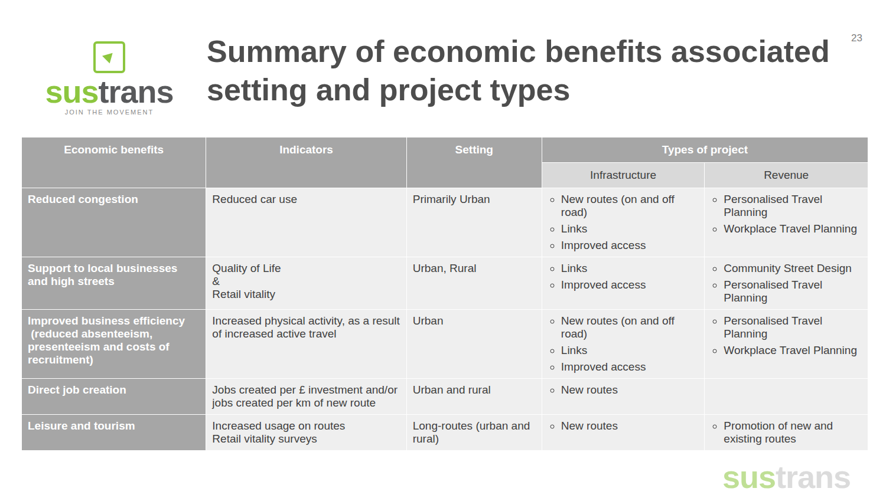23
sus trans
JOIN THE MOVEMENT
Summary of economic benefits associated setting and project types
sus trans
| Economic benefits | Indicators | Setting | Types of project |
| --- | --- | --- | --- |
| Infrastructure | Revenue |
| Reduced congestion | Reduced car use | Primarily Urban | New routes (on and off road) Links Improved access | Personalised Travel Planning Workplace Travel Planning |
| Support to local businesses and high streets | Quality of Life & Retail vitality | Urban, Rural | Links Improved access | Community Street Design Personalised Travel Planning |
| Improved business efficiency (reduced absenteeism, presenteeism and costs of recruitment) | Increased physical activity, as a result of increased active travel | Urban | New routes (on and off road) Links Improved access | Personalised Travel Planning Workplace Travel Planning |
| Direct job creation | Jobs created per £ investment and/or jobs created per km of new route | Urban and rural | New routes | |
| Leisure and tourism | Increased usage on routes Retail vitality surveys | Long-routes (urban and rural) | New routes | Promotion of new and existing routes |